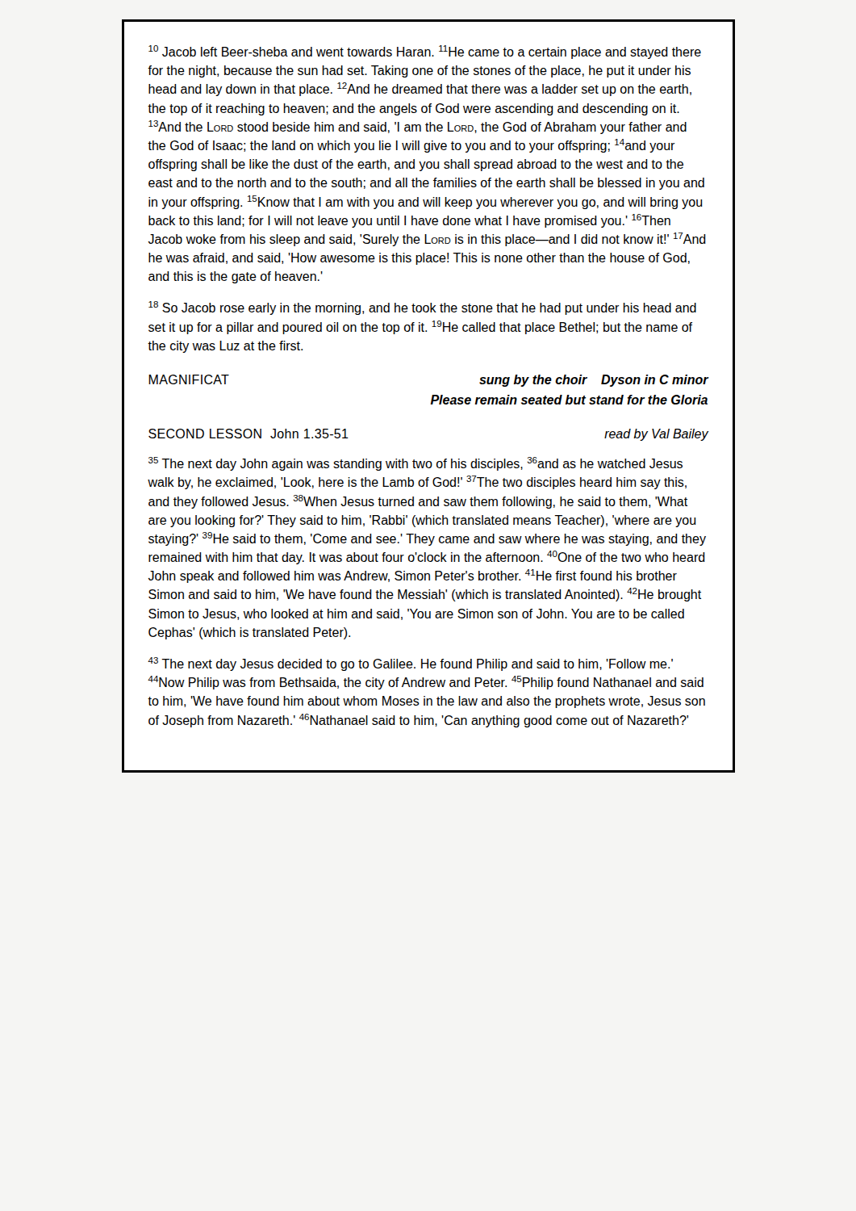10 Jacob left Beer-sheba and went towards Haran. 11 He came to a certain place and stayed there for the night, because the sun had set. Taking one of the stones of the place, he put it under his head and lay down in that place. 12 And he dreamed that there was a ladder set up on the earth, the top of it reaching to heaven; and the angels of God were ascending and descending on it. 13 And the Lord stood beside him and said, 'I am the Lord, the God of Abraham your father and the God of Isaac; the land on which you lie I will give to you and to your offspring; 14and your offspring shall be like the dust of the earth, and you shall spread abroad to the west and to the east and to the north and to the south; and all the families of the earth shall be blessed in you and in your offspring. 15 Know that I am with you and will keep you wherever you go, and will bring you back to this land; for I will not leave you until I have done what I have promised you.' 16 Then Jacob woke from his sleep and said, 'Surely the Lord is in this place—and I did not know it!' 17 And he was afraid, and said, 'How awesome is this place! This is none other than the house of God, and this is the gate of heaven.'
18 So Jacob rose early in the morning, and he took the stone that he had put under his head and set it up for a pillar and poured oil on the top of it. 19 He called that place Bethel; but the name of the city was Luz at the first.
MAGNIFICAT sung by the choir Dyson in C minor
Please remain seated but stand for the Gloria
SECOND LESSON John 1.35-51 read by Val Bailey
35 The next day John again was standing with two of his disciples, 36and as he watched Jesus walk by, he exclaimed, 'Look, here is the Lamb of God!' 37 The two disciples heard him say this, and they followed Jesus. 38 When Jesus turned and saw them following, he said to them, 'What are you looking for?' They said to him, 'Rabbi' (which translated means Teacher), 'where are you staying?' 39 He said to them, 'Come and see.' They came and saw where he was staying, and they remained with him that day. It was about four o'clock in the afternoon. 40 One of the two who heard John speak and followed him was Andrew, Simon Peter's brother. 41 He first found his brother Simon and said to him, 'We have found the Messiah' (which is translated Anointed). 42 He brought Simon to Jesus, who looked at him and said, 'You are Simon son of John. You are to be called Cephas' (which is translated Peter).
43 The next day Jesus decided to go to Galilee. He found Philip and said to him, 'Follow me.' 44 Now Philip was from Bethsaida, the city of Andrew and Peter. 45 Philip found Nathanael and said to him, 'We have found him about whom Moses in the law and also the prophets wrote, Jesus son of Joseph from Nazareth.' 46 Nathanael said to him, 'Can anything good come out of Nazareth?'